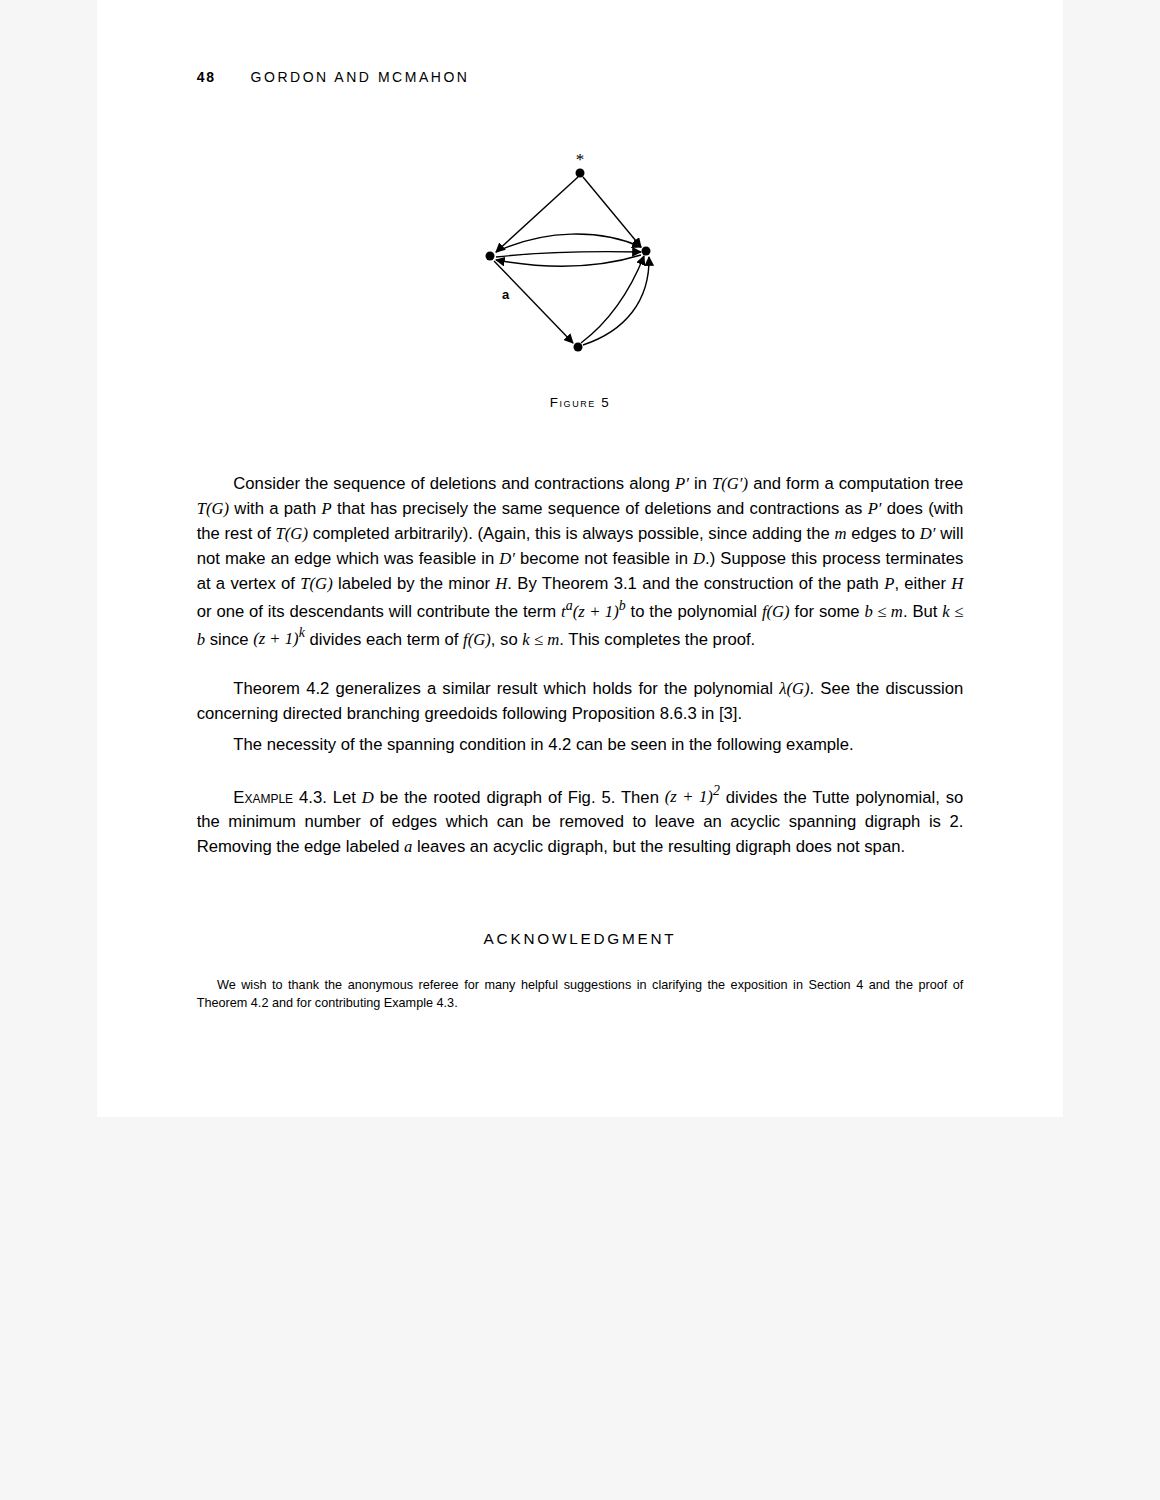48 GORDON AND MCMAHON
* a
Figure 5
Consider the sequence of deletions and contractions along P′ in T(G′) and form a computation tree T(G) with a path P that has precisely the same sequence of deletions and contractions as P′ does (with the rest of T(G) completed arbitrarily). (Again, this is always possible, since adding the m edges to D′ will not make an edge which was feasible in D′ become not feasible in D.) Suppose this process terminates at a vertex of T(G) labeled by the minor H. By Theorem 3.1 and the construction of the path P, either H or one of its descendants will contribute the term ta(z + 1)b to the polynomial f(G) for some b ≤ m. But k ≤ b since (z + 1)k divides each term of f(G), so k ≤ m. This completes the proof.
Theorem 4.2 generalizes a similar result which holds for the polynomial λ(G). See the discussion concerning directed branching greedoids following Proposition 8.6.3 in [3].
The necessity of the spanning condition in 4.2 can be seen in the following example.
Example 4.3. Let D be the rooted digraph of Fig. 5. Then (z + 1)2 divides the Tutte polynomial, so the minimum number of edges which can be removed to leave an acyclic spanning digraph is 2. Removing the edge labeled a leaves an acyclic digraph, but the resulting digraph does not span.
ACKNOWLEDGMENT
We wish to thank the anonymous referee for many helpful suggestions in clarifying the exposition in Section 4 and the proof of Theorem 4.2 and for contributing Example 4.3.